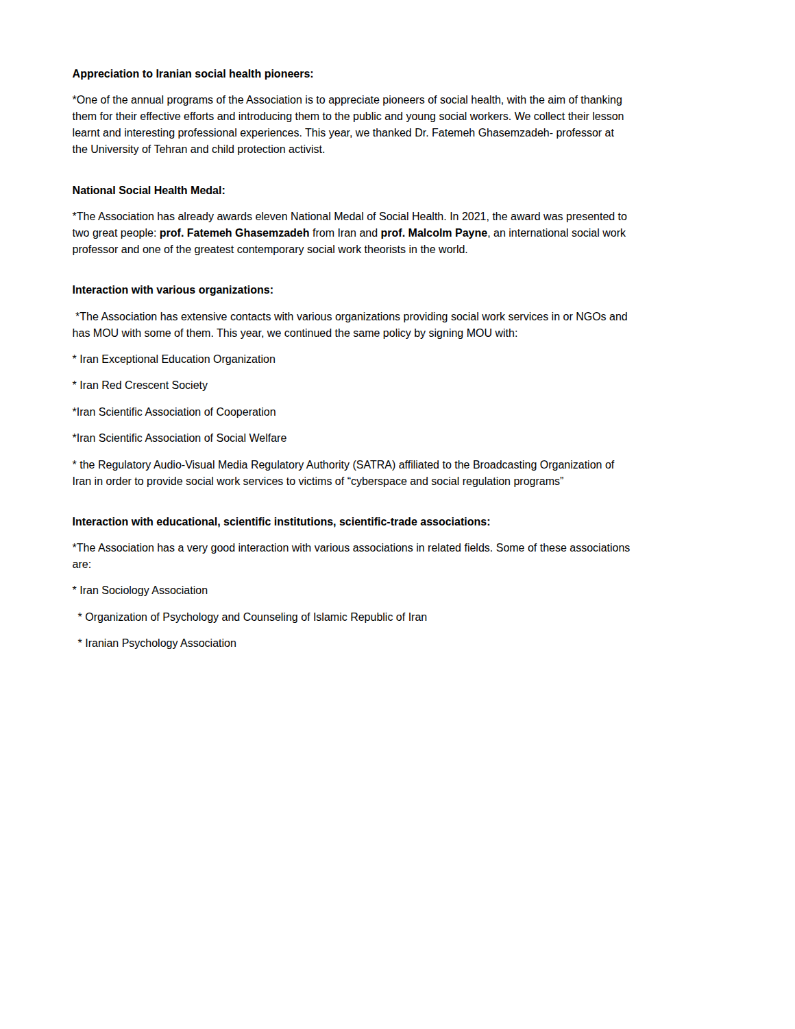Appreciation to Iranian social health pioneers:
*One of the annual programs of the Association is to appreciate pioneers of social health, with the aim of thanking them for their effective efforts and introducing them to the public and young social workers. We collect their lesson learnt and interesting professional experiences. This year, we thanked Dr. Fatemeh Ghasemzadeh- professor at the University of Tehran and child protection activist.
National Social Health Medal:
*The Association has already awards eleven National Medal of Social Health. In 2021, the award was presented to two great people: prof. Fatemeh Ghasemzadeh from Iran and prof. Malcolm Payne, an international social work professor and one of the greatest contemporary social work theorists in the world.
Interaction with various organizations:
*The Association has extensive contacts with various organizations providing social work services in or NGOs and has MOU with some of them. This year, we continued the same policy by signing MOU with:
* Iran Exceptional Education Organization
* Iran Red Crescent Society
*Iran Scientific Association of Cooperation
*Iran Scientific Association of Social Welfare
* the Regulatory Audio-Visual Media Regulatory Authority (SATRA) affiliated to the Broadcasting Organization of Iran in order to provide social work services to victims of “cyberspace and social regulation programs”
Interaction with educational, scientific institutions, scientific-trade associations:
*The Association has a very good interaction with various associations in related fields. Some of these associations are:
* Iran Sociology Association
* Organization of Psychology and Counseling of Islamic Republic of Iran
* Iranian Psychology Association